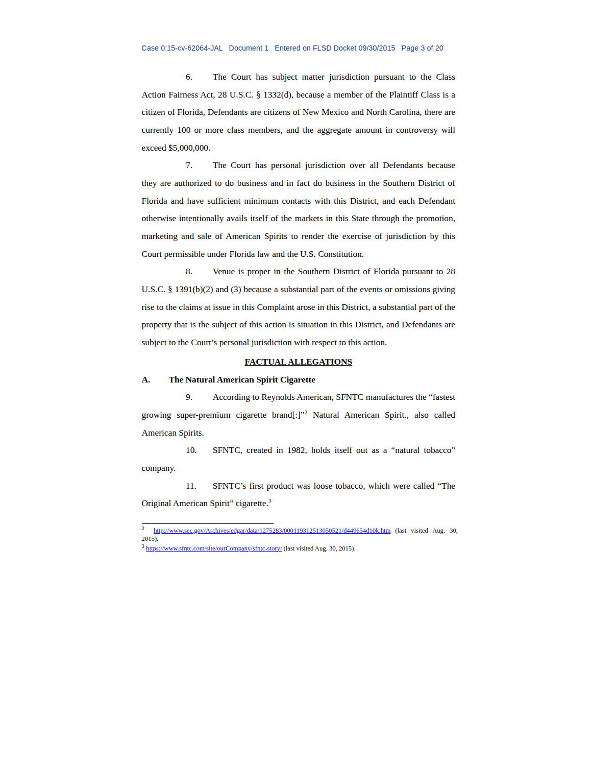Case 0:15-cv-62064-JAL Document 1 Entered on FLSD Docket 09/30/2015 Page 3 of 20
6. The Court has subject matter jurisdiction pursuant to the Class Action Fairness Act, 28 U.S.C. § 1332(d), because a member of the Plaintiff Class is a citizen of Florida, Defendants are citizens of New Mexico and North Carolina, there are currently 100 or more class members, and the aggregate amount in controversy will exceed $5,000,000.
7. The Court has personal jurisdiction over all Defendants because they are authorized to do business and in fact do business in the Southern District of Florida and have sufficient minimum contacts with this District, and each Defendant otherwise intentionally avails itself of the markets in this State through the promotion, marketing and sale of American Spirits to render the exercise of jurisdiction by this Court permissible under Florida law and the U.S. Constitution.
8. Venue is proper in the Southern District of Florida pursuant to 28 U.S.C. § 1391(b)(2) and (3) because a substantial part of the events or omissions giving rise to the claims at issue in this Complaint arose in this District, a substantial part of the property that is the subject of this action is situation in this District, and Defendants are subject to the Court’s personal jurisdiction with respect to this action.
FACTUAL ALLEGATIONS
A. The Natural American Spirit Cigarette
9. According to Reynolds American, SFNTC manufactures the “fastest growing super-premium cigarette brand[:]”2 Natural American Spirit., also called American Spirits.
10. SFNTC, created in 1982, holds itself out as a “natural tobacco” company.
11. SFNTC’s first product was loose tobacco, which were called “The Original American Spirit” cigarette.3
2 http://www.sec.gov/Archives/edgar/data/1275283/000119312513050521/d449654d10k.htm (last visited Aug. 30, 2015).
3 https://www.sfntc.com/site/ourCompany/sfntc-story/ (last visited Aug. 30, 2015).